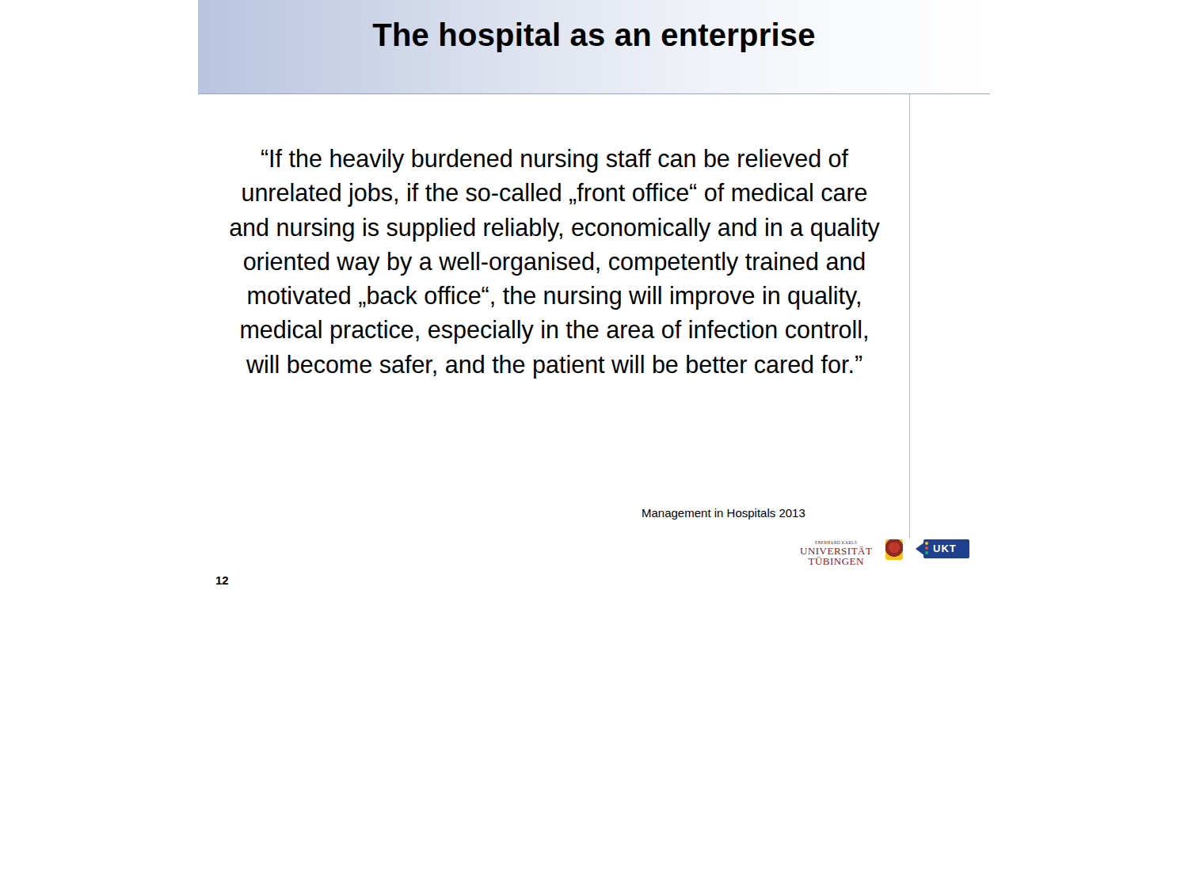The hospital as an enterprise
“If the heavily burdened nursing staff can be relieved of unrelated jobs, if the so-called „front office“ of medical care and nursing is supplied reliably, economically and in a quality oriented way by a well-organised, competently trained and motivated „back office“, the nursing will improve in quality, medical practice, especially in the area of infection controll, will become safer, and the patient will be better cared for.”
Management in Hospitals 2013
EBERHARD KARLS UNIVERSITÄT
TÜBINGEN
UKT
12